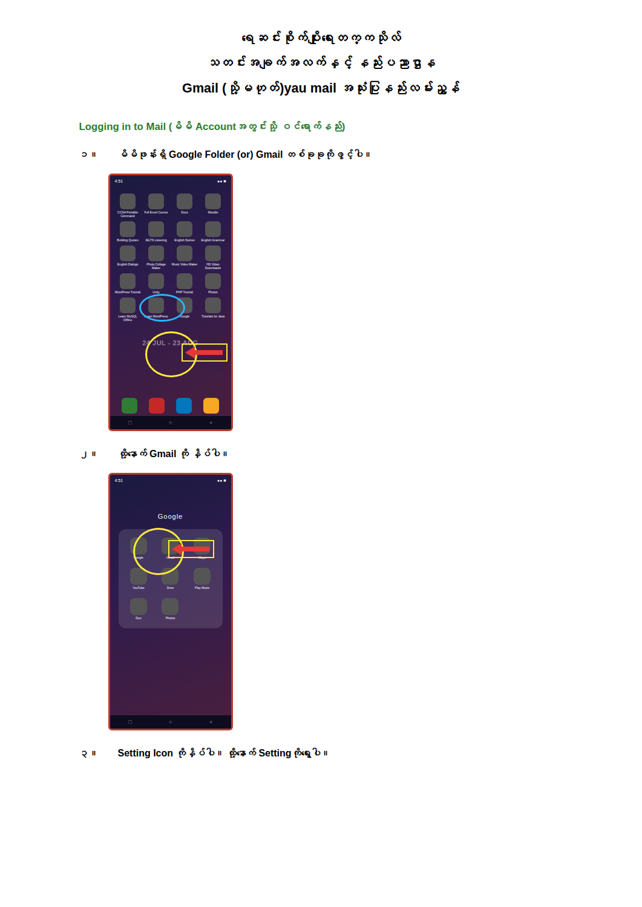ရေဆင်းစိုက်ပျိုးရေးတက္ကသိုလ်
သတင်းအချက်အလက်နှင့် နည်းပညာဌာန
Gmail (သို့မဟုတ်)yau mail အသုံးပြုနည်းလမ်းညွှန်
Logging in to Mail (မိမိ Accountအတွင်းသို့ ဝင်ရောက်နည်း)
၁။ မိမိဖုန်းရှိ Google Folder (or) Gmail တစ်ခုခုကိုဖွင့်ပါ။
4:51 ●● ■
CCNA Portable Command
Full Excel Course
Docs
Moodle
Building Quotes
IELTS Listening
English Stories
English Grammar
English Dialogs
Photo Collage Maker
Music Video Maker
HD Video Downloader
WordPress Tutorial
Unity
PHP Tutorial
Photos
Learn MySQL Offline
Learn WordPress
Google
Tutorials for Java
24 JUL - 23 AUG
□ ○ ◁
၂။ ထို့နောက် Gmail ကို နှိပ်ပါ။
4:51 ●● ■
Google
Google
Gmail
Maps
YouTube
Drive
Play Music
Duo
Photos
□ ○ ◁
၃။ Setting Icon ကိုနှိပ်ပါ။ ထို့နောက် Settingကိုရွေးပါ။